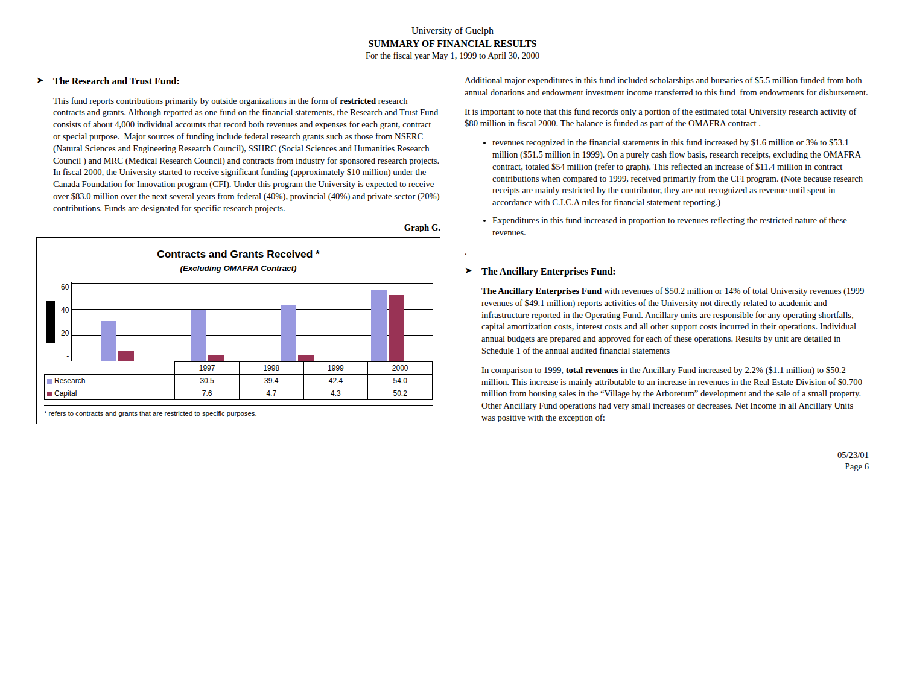University of Guelph
SUMMARY OF FINANCIAL RESULTS
For the fiscal year May 1, 1999 to April 30, 2000
The Research and Trust Fund:
This fund reports contributions primarily by outside organizations in the form of restricted research contracts and grants. Although reported as one fund on the financial statements, the Research and Trust Fund consists of about 4,000 individual accounts that record both revenues and expenses for each grant, contract or special purpose. Major sources of funding include federal research grants such as those from NSERC (Natural Sciences and Engineering Research Council), SSHRC (Social Sciences and Humanities Research Council ) and MRC (Medical Research Council) and contracts from industry for sponsored research projects. In fiscal 2000, the University started to receive significant funding (approximately $10 million) under the Canada Foundation for Innovation program (CFI). Under this program the University is expected to receive over $83.0 million over the next several years from federal (40%), provincial (40%) and private sector (20%) contributions. Funds are designated for specific research projects.
Graph G.
Contracts and Grants Received *
(Excluding OMAFRA Contract)
60
40
20
-
| | 1997 | 1998 | 1999 | 2000 |
| Research | 30.5 | 39.4 | 42.4 | 54.0 |
| Capital | 7.6 | 4.7 | 4.3 | 50.2 |
* refers to contracts and grants that are restricted to specific purposes.
Additional major expenditures in this fund included scholarships and bursaries of $5.5 million funded from both annual donations and endowment investment income transferred to this fund from endowments for disbursement.
It is important to note that this fund records only a portion of the estimated total University research activity of $80 million in fiscal 2000. The balance is funded as part of the OMAFRA contract .
revenues recognized in the financial statements in this fund increased by $1.6 million or 3% to $53.1 million ($51.5 million in 1999). On a purely cash flow basis, research receipts, excluding the OMAFRA contract, totaled $54 million (refer to graph). This reflected an increase of $11.4 million in contract contributions when compared to 1999, received primarily from the CFI program. (Note because research receipts are mainly restricted by the contributor, they are not recognized as revenue until spent in accordance with C.I.C.A rules for financial statement reporting.)
Expenditures in this fund increased in proportion to revenues reflecting the restricted nature of these revenues.
.
The Ancillary Enterprises Fund:
The Ancillary Enterprises Fund with revenues of $50.2 million or 14% of total University revenues (1999 revenues of $49.1 million) reports activities of the University not directly related to academic and infrastructure reported in the Operating Fund. Ancillary units are responsible for any operating shortfalls, capital amortization costs, interest costs and all other support costs incurred in their operations. Individual annual budgets are prepared and approved for each of these operations. Results by unit are detailed in Schedule 1 of the annual audited financial statements
In comparison to 1999, total revenues in the Ancillary Fund increased by 2.2% ($1.1 million) to $50.2 million. This increase is mainly attributable to an increase in revenues in the Real Estate Division of $0.700 million from housing sales in the “Village by the Arboretum” development and the sale of a small property. Other Ancillary Fund operations had very small increases or decreases. Net Income in all Ancillary Units was positive with the exception of:
05/23/01
Page 6